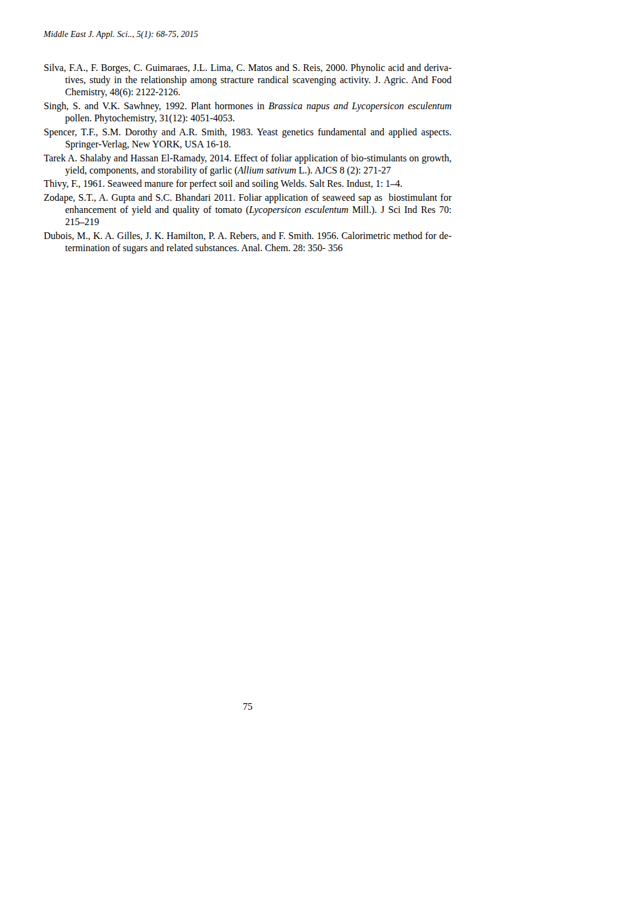Middle East J. Appl. Sci.., 5(1): 68-75, 2015
Silva, F.A., F. Borges, C. Guimaraes, J.L. Lima, C. Matos and S. Reis, 2000. Phynolic acid and derivatives, study in the relationship among stracture randical scavenging activity. J. Agric. And Food Chemistry, 48(6): 2122-2126.
Singh, S. and V.K. Sawhney, 1992. Plant hormones in Brassica napus and Lycopersicon esculentum pollen. Phytochemistry, 31(12): 4051-4053.
Spencer, T.F., S.M. Dorothy and A.R. Smith, 1983. Yeast genetics fundamental and applied aspects. Springer-Verlag, New YORK, USA 16-18.
Tarek A. Shalaby and Hassan El-Ramady, 2014. Effect of foliar application of bio-stimulants on growth, yield, components, and storability of garlic (Allium sativum L.). AJCS 8 (2): 271-27
Thivy, F., 1961. Seaweed manure for perfect soil and soiling Welds. Salt Res. Indust, 1: 1–4.
Zodape, S.T., A. Gupta and S.C. Bhandari 2011. Foliar application of seaweed sap as biostimulant for enhancement of yield and quality of tomato (Lycopersicon esculentum Mill.). J Sci Ind Res 70: 215–219
Dubois, M., K. A. Gilles, J. K. Hamilton, P. A. Rebers, and F. Smith. 1956. Calorimetric method for determination of sugars and related substances. Anal. Chem. 28: 350- 356
75